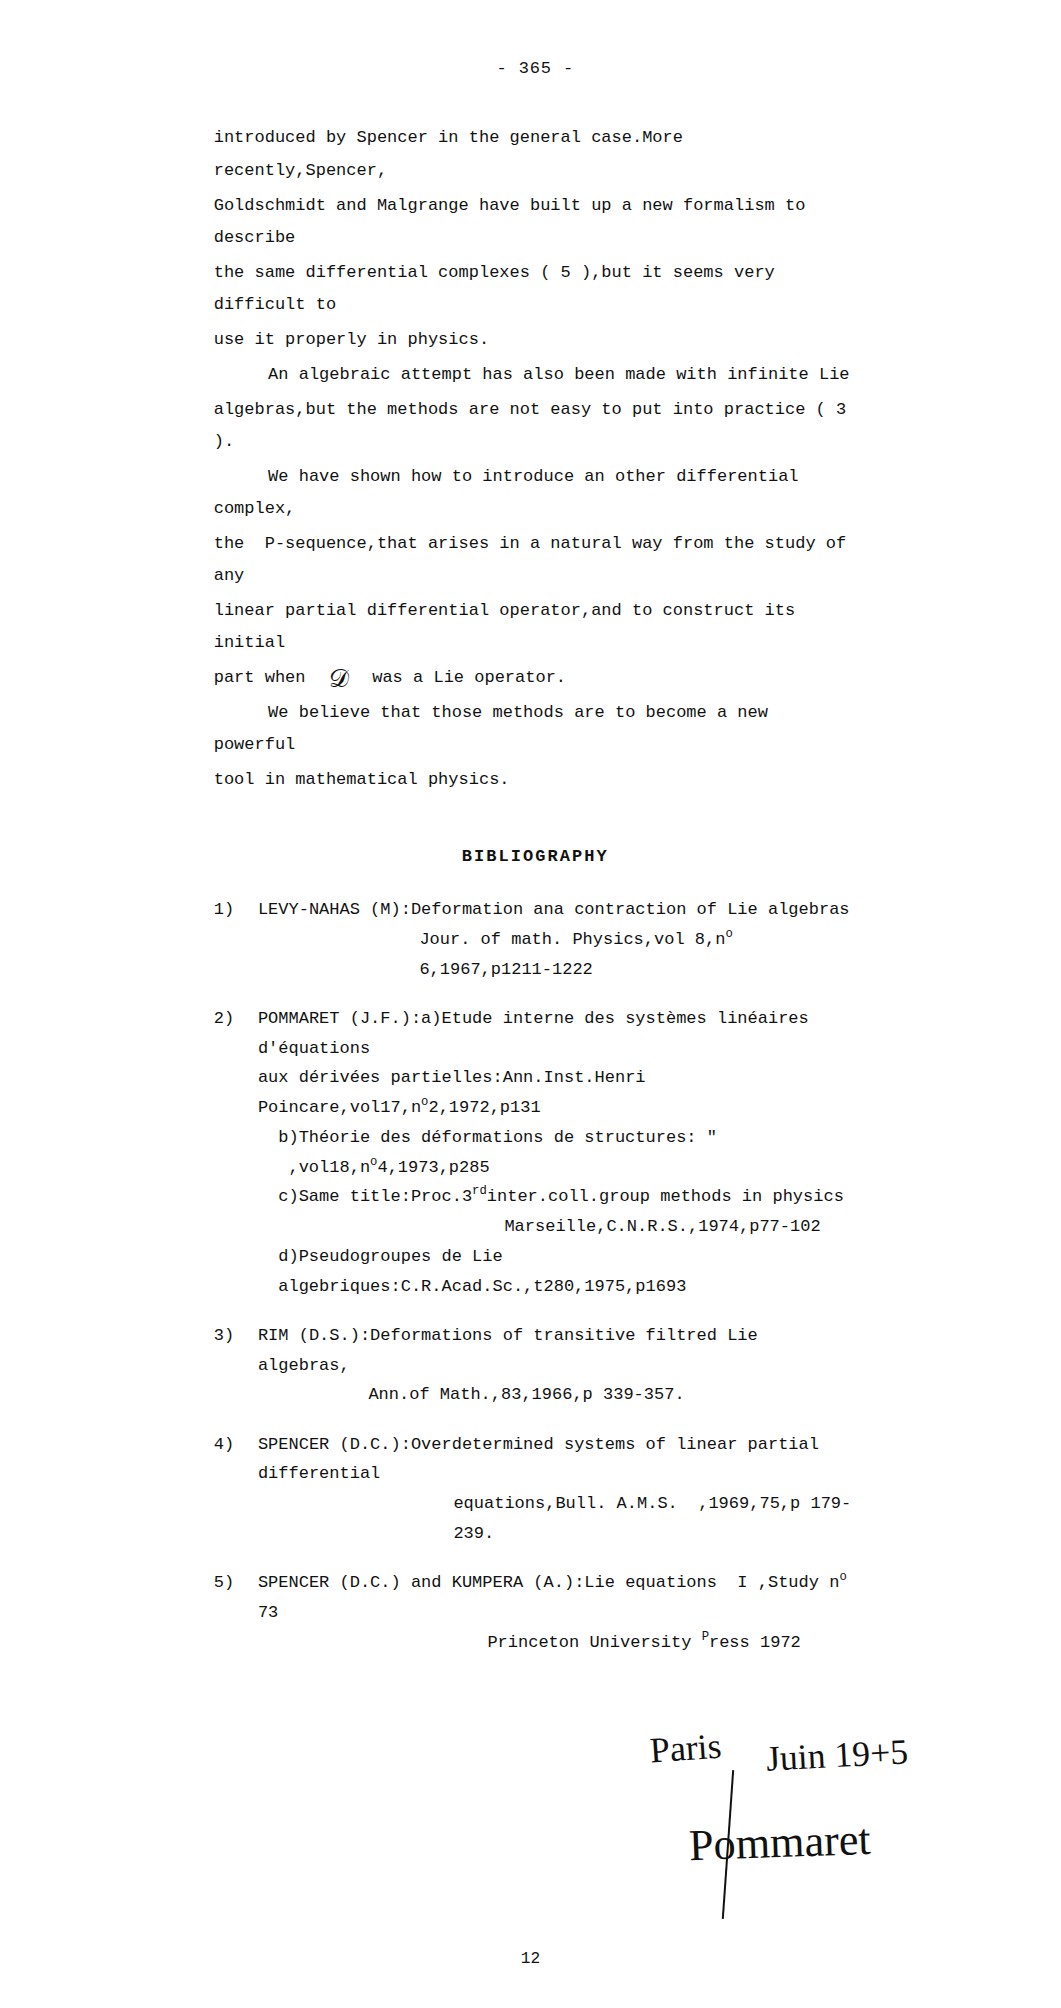- 365 -
introduced by Spencer in the general case.More recently,Spencer,
Goldschmidt and Malgrange have built up a new formalism to describe
the same differential complexes ( 5 ),but it seems very difficult to
use it properly in physics.
An algebraic attempt has also been made with infinite Lie
algebras,but the methods are not easy to put into practice ( 3 ).
We have shown how to introduce an other differential complex,
the P-sequence,that arises in a natural way from the study of any
linear partial differential operator,and to construct its initial
part when 𝒟 was a Lie operator.
We believe that those methods are to become a new powerful
tool in mathematical physics.
BIBLIOGRAPHY
1) LEVY-NAHAS (M):Deformation ana contraction of Lie algebras Jour. of math. Physics,vol 8,no 6,1967,p1211-1222
2) POMMARET (J.F.):a)Etude interne des systèmes linéaires d'équations aux dérivées partielles:Ann.Inst.Henri Poincare,vol17,no2,1972,p131 b)Théorie des déformations de structures: " ,vol18,no4,1973,p285 c)Same title:Proc.3rdinter.coll.group methods in physics Marseille,C.N.R.S.,1974,p77-102 d)Pseudogroupes de Lie algebriques:C.R.Acad.Sc.,t280,1975,p1693
3) RIM (D.S.):Deformations of transitive filtred Lie algebras, Ann.of Math.,83,1966,p 339-357.
4) SPENCER (D.C.):Overdetermined systems of linear partial differential equations,Bull. A.M.S. ,1969,75,p 179-239.
5) SPENCER (D.C.) and KUMPERA (A.):Lie equations I ,Study no 73 Princeton University Press 1972
Paris Juin 19+5 Pommaret
12